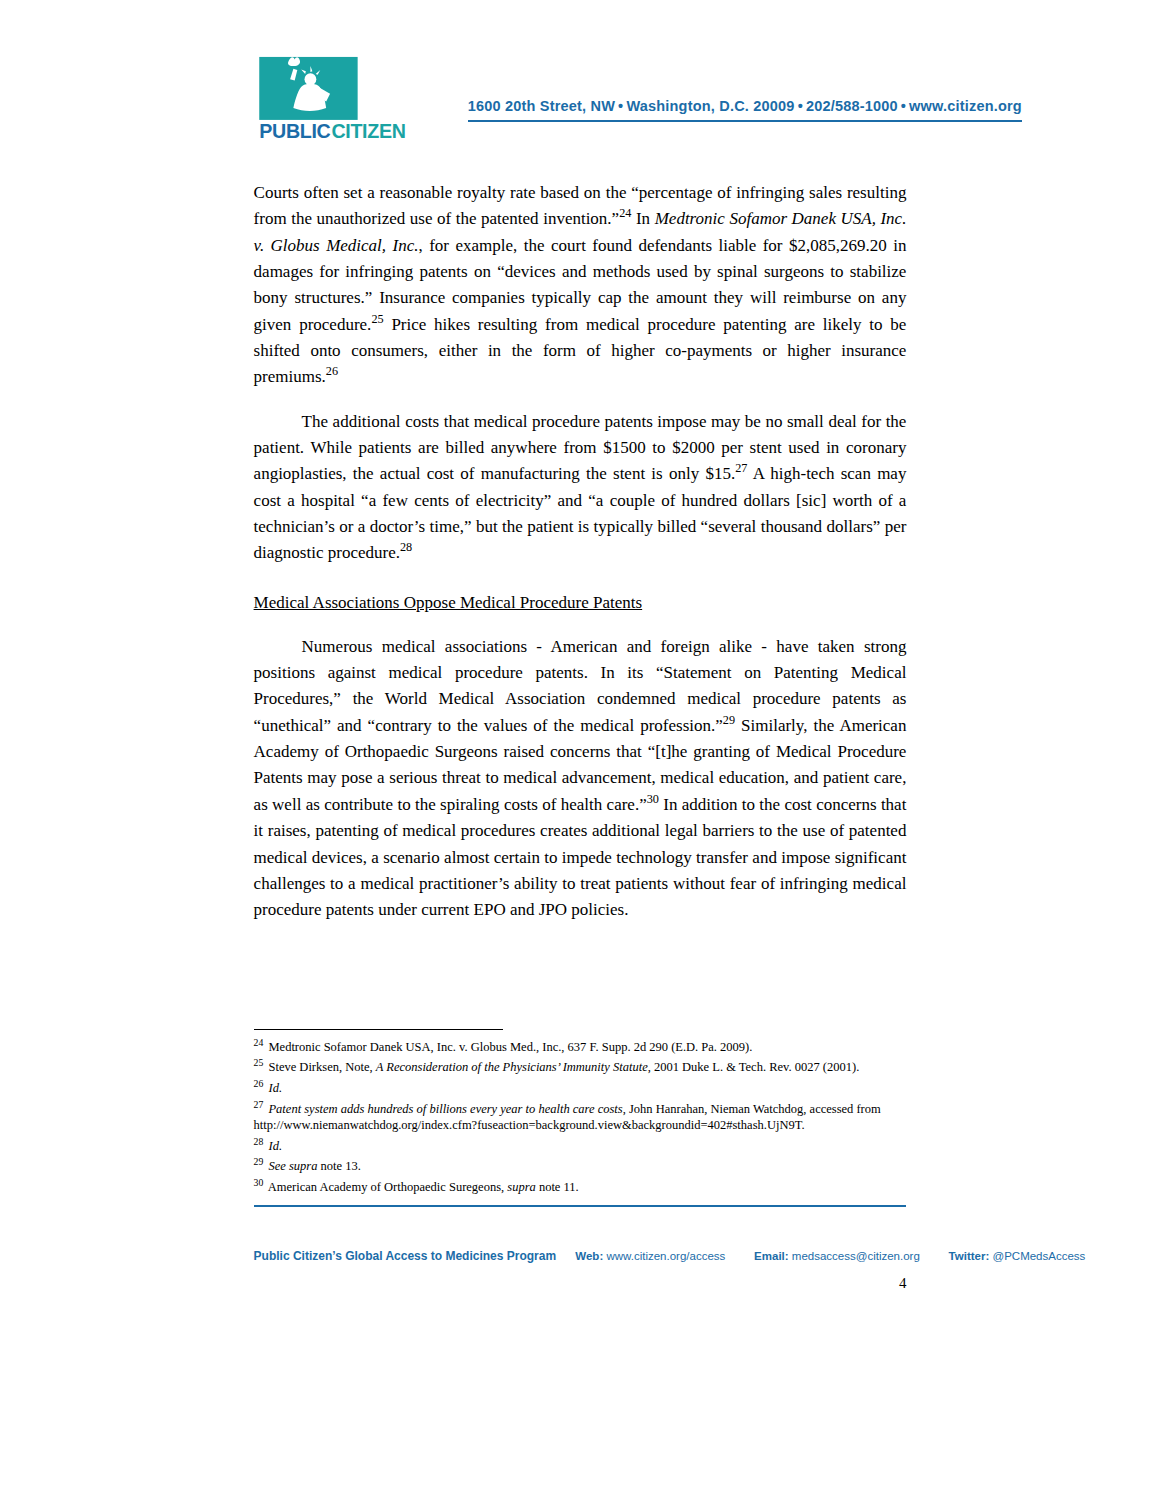PUBLIC CITIZEN
1600 20th Street, NW•Washington, D.C. 20009•202/588-1000•www.citizen.org
Courts often set a reasonable royalty rate based on the “percentage of infringing sales resulting from the unauthorized use of the patented invention.”24 In Medtronic Sofamor Danek USA, Inc. v. Globus Medical, Inc., for example, the court found defendants liable for $2,085,269.20 in damages for infringing patents on “devices and methods used by spinal surgeons to stabilize bony structures.” Insurance companies typically cap the amount they will reimburse on any given procedure.25 Price hikes resulting from medical procedure patenting are likely to be shifted onto consumers, either in the form of higher co-payments or higher insurance premiums.26
The additional costs that medical procedure patents impose may be no small deal for the patient. While patients are billed anywhere from $1500 to $2000 per stent used in coronary angioplasties, the actual cost of manufacturing the stent is only $15.27 A high-tech scan may cost a hospital “a few cents of electricity” and “a couple of hundred dollars [sic] worth of a technician’s or a doctor’s time,” but the patient is typically billed “several thousand dollars” per diagnostic procedure.28
Medical Associations Oppose Medical Procedure Patents
Numerous medical associations - American and foreign alike - have taken strong positions against medical procedure patents. In its “Statement on Patenting Medical Procedures,” the World Medical Association condemned medical procedure patents as “unethical” and “contrary to the values of the medical profession.”29 Similarly, the American Academy of Orthopaedic Surgeons raised concerns that “[t]he granting of Medical Procedure Patents may pose a serious threat to medical advancement, medical education, and patient care, as well as contribute to the spiraling costs of health care.”30 In addition to the cost concerns that it raises, patenting of medical procedures creates additional legal barriers to the use of patented medical devices, a scenario almost certain to impede technology transfer and impose significant challenges to a medical practitioner’s ability to treat patients without fear of infringing medical procedure patents under current EPO and JPO policies.
24 Medtronic Sofamor Danek USA, Inc. v. Globus Med., Inc., 637 F. Supp. 2d 290 (E.D. Pa. 2009).
25 Steve Dirksen, Note, A Reconsideration of the Physicians’ Immunity Statute, 2001 Duke L. & Tech. Rev. 0027 (2001).
26 Id.
27 Patent system adds hundreds of billions every year to health care costs, John Hanrahan, Nieman Watchdog, accessed from
http://www.niemanwatchdog.org/index.cfm?fuseaction=background.view&backgroundid=402#sthash.UjN9T.
28 Id.
29 See supra note 13.
30 American Academy of Orthopaedic Suregeons, supra note 11.
Public Citizen’s Global Access to Medicines Program
Web: www.citizen.org/access Email: medsaccess@citizen.org Twitter: @PCMedsAccess
4